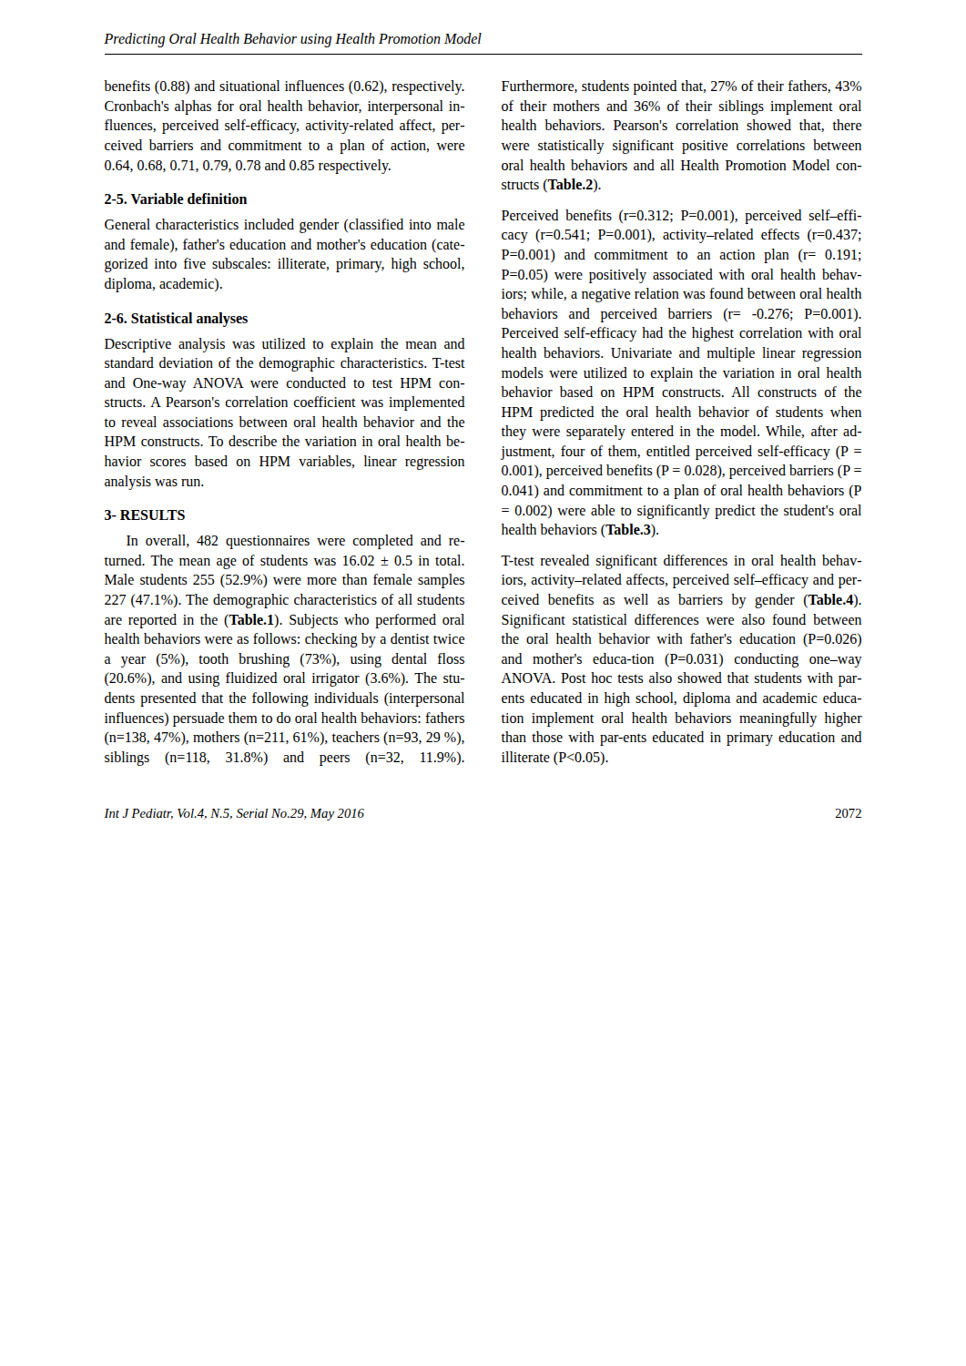Predicting Oral Health Behavior using Health Promotion Model
benefits (0.88) and situational influences (0.62), respectively. Cronbach's alphas for oral health behavior, interpersonal influences, perceived self-efficacy, activity-related affect, perceived barriers and commitment to a plan of action, were 0.64, 0.68, 0.71, 0.79, 0.78 and 0.85 respectively.
2-5. Variable definition
General characteristics included gender (classified into male and female), father's education and mother's education (categorized into five subscales: illiterate, primary, high school, diploma, academic).
2-6. Statistical analyses
Descriptive analysis was utilized to explain the mean and standard deviation of the demographic characteristics. T-test and One-way ANOVA were conducted to test HPM constructs. A Pearson's correlation coefficient was implemented to reveal associations between oral health behavior and the HPM constructs. To describe the variation in oral health behavior scores based on HPM variables, linear regression analysis was run.
3- RESULTS
In overall, 482 questionnaires were completed and returned. The mean age of students was 16.02 ± 0.5 in total. Male students 255 (52.9%) were more than female samples 227 (47.1%). The demographic characteristics of all students are reported in the (Table.1). Subjects who performed oral health behaviors were as follows: checking by a dentist twice a year (5%), tooth brushing (73%), using dental floss (20.6%), and using fluidized oral irrigator (3.6%). The students presented that the following individuals (interpersonal influences) persuade them to do oral health behaviors: fathers (n=138, 47%), mothers (n=211, 61%), teachers (n=93, 29 %), siblings (n=118, 31.8%) and peers (n=32, 11.9%). Furthermore, students pointed that, 27% of their fathers, 43% of their mothers and 36% of their siblings implement oral health behaviors. Pearson's correlation showed that, there were statistically significant positive correlations between oral health behaviors and all Health Promotion Model constructs (Table.2).
Perceived benefits (r=0.312; P=0.001), perceived self–efficacy (r=0.541; P=0.001), activity–related effects (r=0.437; P=0.001) and commitment to an action plan (r= 0.191; P=0.05) were positively associated with oral health behaviors; while, a negative relation was found between oral health behaviors and perceived barriers (r= -0.276; P=0.001). Perceived self-efficacy had the highest correlation with oral health behaviors. Univariate and multiple linear regression models were utilized to explain the variation in oral health behavior based on HPM constructs. All constructs of the HPM predicted the oral health behavior of students when they were separately entered in the model. While, after adjustment, four of them, entitled perceived self-efficacy (P = 0.001), perceived benefits (P = 0.028), perceived barriers (P = 0.041) and commitment to a plan of oral health behaviors (P = 0.002) were able to significantly predict the student's oral health behaviors (Table.3).
T-test revealed significant differences in oral health behaviors, activity–related affects, perceived self–efficacy and perceived benefits as well as barriers by gender (Table.4). Significant statistical differences were also found between the oral health behavior with father's education (P=0.026) and mother's educa-tion (P=0.031) conducting one–way ANOVA. Post hoc tests also showed that students with parents educated in high school, diploma and academic education implement oral health behaviors meaningfully higher than those with par-ents educated in primary education and illiterate (P<0.05).
Int J Pediatr, Vol.4, N.5, Serial No.29, May 2016 2072